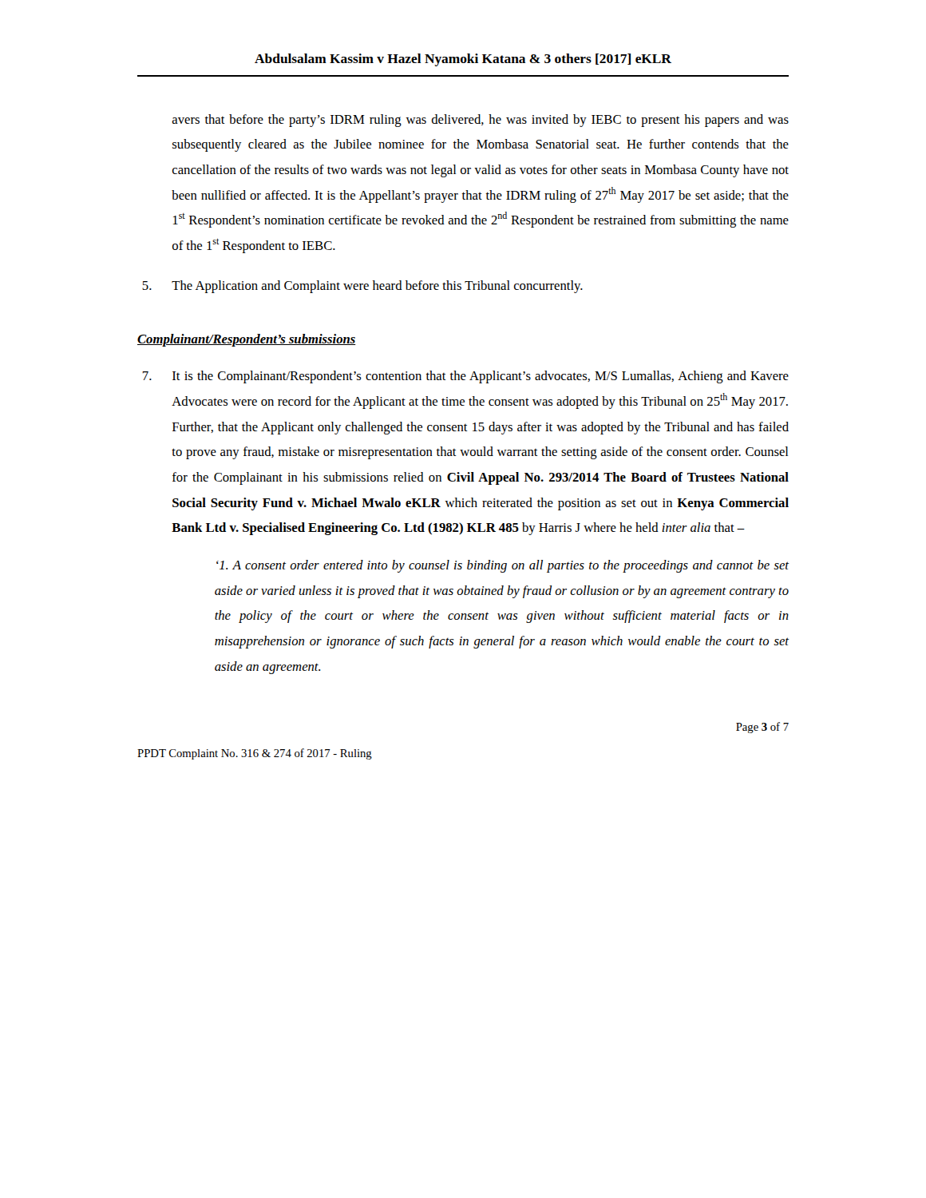Abdulsalam Kassim v Hazel Nyamoki Katana & 3 others [2017] eKLR
avers that before the party’s IDRM ruling was delivered, he was invited by IEBC to present his papers and was subsequently cleared as the Jubilee nominee for the Mombasa Senatorial seat. He further contends that the cancellation of the results of two wards was not legal or valid as votes for other seats in Mombasa County have not been nullified or affected. It is the Appellant’s prayer that the IDRM ruling of 27th May 2017 be set aside; that the 1st Respondent’s nomination certificate be revoked and the 2nd Respondent be restrained from submitting the name of the 1st Respondent to IEBC.
The Application and Complaint were heard before this Tribunal concurrently.
Complainant/Respondent’s submissions
It is the Complainant/Respondent’s contention that the Applicant’s advocates, M/S Lumallas, Achieng and Kavere Advocates were on record for the Applicant at the time the consent was adopted by this Tribunal on 25th May 2017. Further, that the Applicant only challenged the consent 15 days after it was adopted by the Tribunal and has failed to prove any fraud, mistake or misrepresentation that would warrant the setting aside of the consent order. Counsel for the Complainant in his submissions relied on Civil Appeal No. 293/2014 The Board of Trustees National Social Security Fund v. Michael Mwalo eKLR which reiterated the position as set out in Kenya Commercial Bank Ltd v. Specialised Engineering Co. Ltd (1982) KLR 485 by Harris J where he held inter alia that –
‘1. A consent order entered into by counsel is binding on all parties to the proceedings and cannot be set aside or varied unless it is proved that it was obtained by fraud or collusion or by an agreement contrary to the policy of the court or where the consent was given without sufficient material facts or in misapprehension or ignorance of such facts in general for a reason which would enable the court to set aside an agreement.
Page 3 of 7
PPDT Complaint No. 316 & 274 of 2017 - Ruling